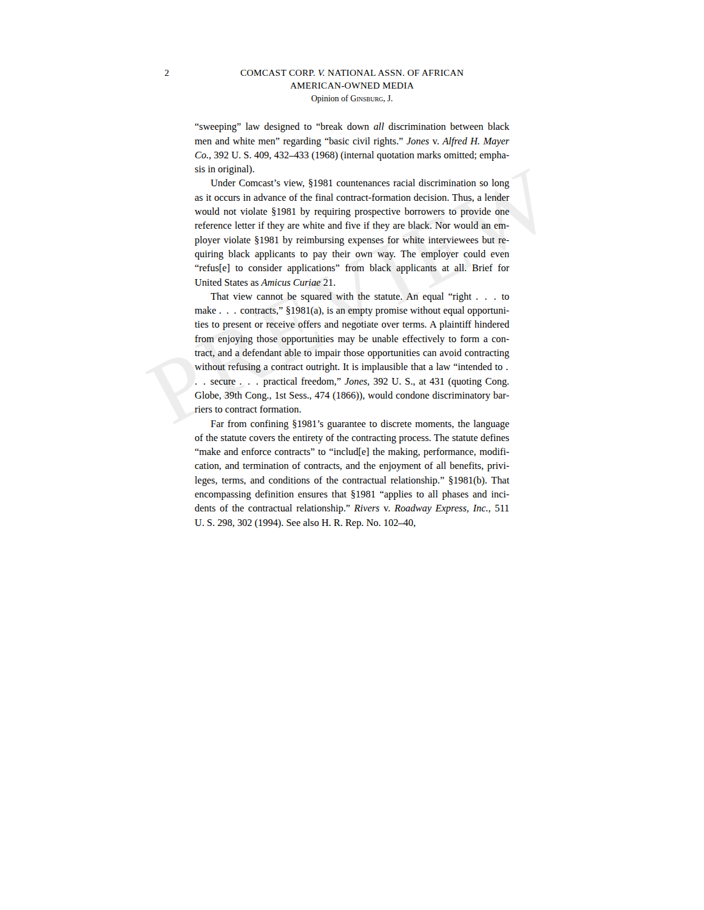PREVIEW
2 COMCAST CORP. v. NATIONAL ASSN. OF AFRICAN
AMERICAN-OWNED MEDIA
Opinion of Ginsburg, J.
“sweeping” law designed to “break down all discrimination between black men and white men” regarding “basic civil rights.” Jones v. Alfred H. Mayer Co., 392 U. S. 409, 432–433 (1968) (internal quotation marks omitted; emphasis in original).
Under Comcast’s view, §1981 countenances racial discrimination so long as it occurs in advance of the final contract-formation decision. Thus, a lender would not violate §1981 by requiring prospective borrowers to provide one reference letter if they are white and five if they are black. Nor would an employer violate §1981 by reimbursing expenses for white interviewees but requiring black applicants to pay their own way. The employer could even “refus[e] to consider applications” from black applicants at all. Brief for United States as Amicus Curiae 21.
That view cannot be squared with the statute. An equal “right . . . to make . . . contracts,” §1981(a), is an empty promise without equal opportunities to present or receive offers and negotiate over terms. A plaintiff hindered from enjoying those opportunities may be unable effectively to form a contract, and a defendant able to impair those opportunities can avoid contracting without refusing a contract outright. It is implausible that a law “intended to . . . secure . . . practical freedom,” Jones, 392 U. S., at 431 (quoting Cong. Globe, 39th Cong., 1st Sess., 474 (1866)), would condone discriminatory barriers to contract formation.
Far from confining §1981’s guarantee to discrete moments, the language of the statute covers the entirety of the contracting process. The statute defines “make and enforce contracts” to “includ[e] the making, performance, modification, and termination of contracts, and the enjoyment of all benefits, privileges, terms, and conditions of the contractual relationship.” §1981(b). That encompassing definition ensures that §1981 “applies to all phases and incidents of the contractual relationship.” Rivers v. Roadway Express, Inc., 511 U. S. 298, 302 (1994). See also H. R. Rep. No. 102–40,